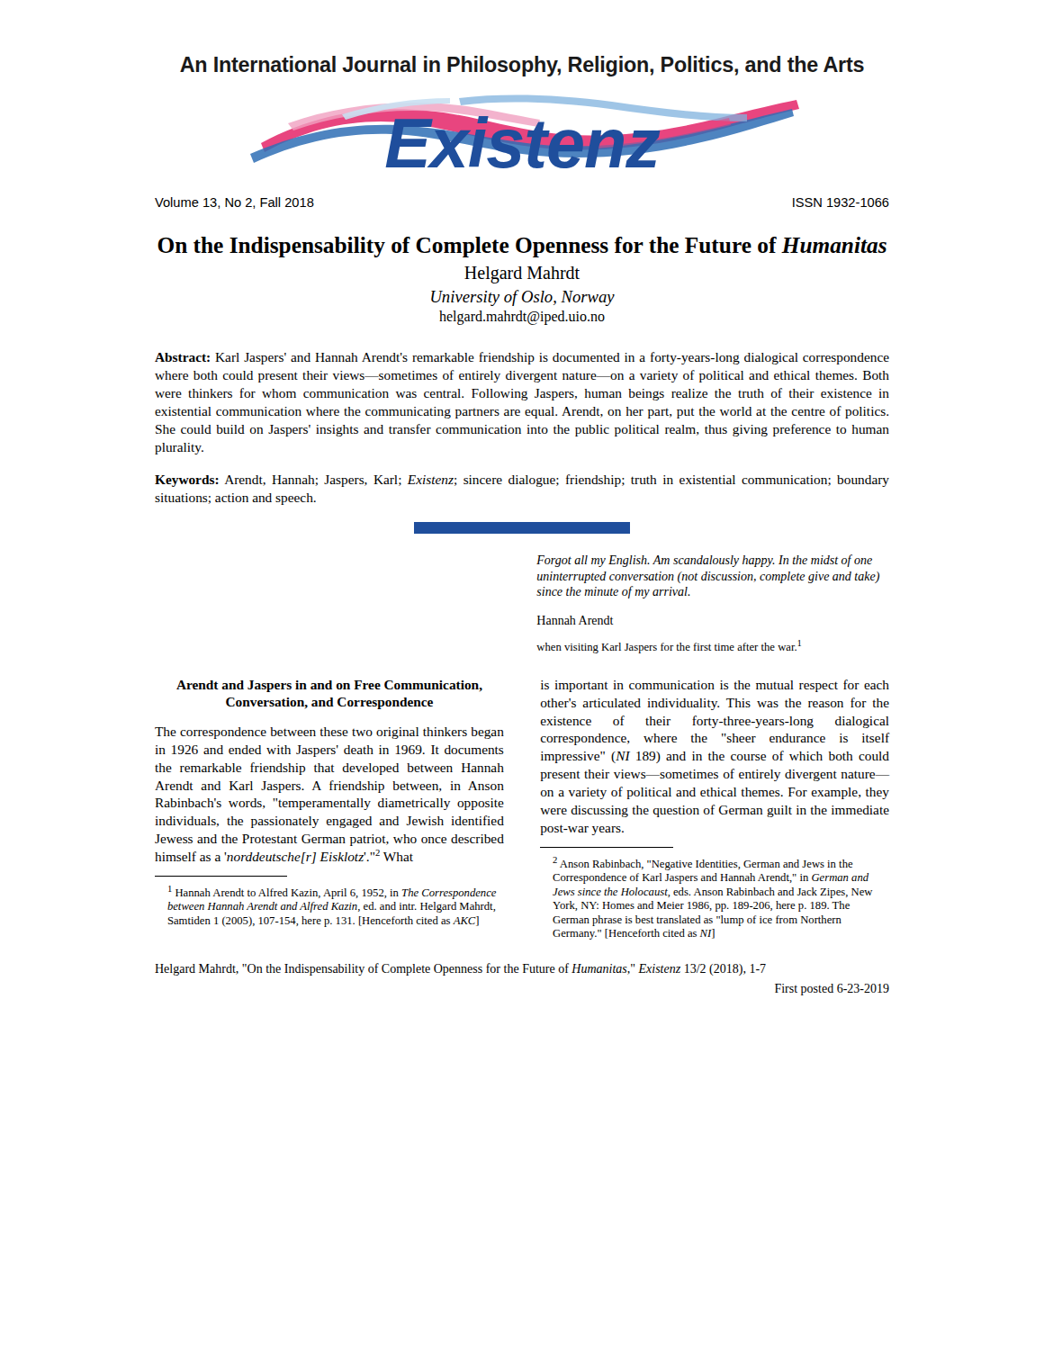An International Journal in Philosophy, Religion, Politics, and the Arts
Existenz
Volume 13, No 2, Fall 2018 ISSN 1932-1066
On the Indispensability of Complete Openness for the Future of Humanitas
Helgard Mahrdt
University of Oslo, Norway
helgard.mahrdt@iped.uio.no
Abstract: Karl Jaspers' and Hannah Arendt's remarkable friendship is documented in a forty-years-long dialogical correspondence where both could present their views—sometimes of entirely divergent nature—on a variety of political and ethical themes. Both were thinkers for whom communication was central. Following Jaspers, human beings realize the truth of their existence in existential communication where the communicating partners are equal. Arendt, on her part, put the world at the centre of politics. She could build on Jaspers' insights and transfer communication into the public political realm, thus giving preference to human plurality.
Keywords: Arendt, Hannah; Jaspers, Karl; Existenz; sincere dialogue; friendship; truth in existential communication; boundary situations; action and speech.
Forgot all my English. Am scandalously happy. In the midst of one uninterrupted conversation (not discussion, complete give and take) since the minute of my arrival.
Hannah Arendt
when visiting Karl Jaspers for the first time after the war.1
Arendt and Jaspers in and on Free Communication,
Conversation, and Correspondence
The correspondence between these two original thinkers began in 1926 and ended with Jaspers' death in 1969. It documents the remarkable friendship that developed between Hannah Arendt and Karl Jaspers. A friendship between, in Anson Rabinbach's words, "temperamentally diametrically opposite individuals, the passionately engaged and Jewish identified Jewess and the Protestant German patriot, who once described himself as a 'norddeutsche[r] Eisklotz'."2 What
1 Hannah Arendt to Alfred Kazin, April 6, 1952, in The Correspondence between Hannah Arendt and Alfred Kazin, ed. and intr. Helgard Mahrdt, Samtiden 1 (2005), 107-154, here p. 131. [Henceforth cited as AKC]
is important in communication is the mutual respect for each other's articulated individuality. This was the reason for the existence of their forty-three-years-long dialogical correspondence, where the "sheer endurance is itself impressive" (NI 189) and in the course of which both could present their views—sometimes of entirely divergent nature—on a variety of political and ethical themes. For example, they were discussing the question of German guilt in the immediate post-war years.
2 Anson Rabinbach, "Negative Identities, German and Jews in the Correspondence of Karl Jaspers and Hannah Arendt," in German and Jews since the Holocaust, eds. Anson Rabinbach and Jack Zipes, New York, NY: Homes and Meier 1986, pp. 189-206, here p. 189. The German phrase is best translated as "lump of ice from Northern Germany." [Henceforth cited as NI]
Helgard Mahrdt, "On the Indispensability of Complete Openness for the Future of Humanitas," Existenz 13/2 (2018), 1-7
First posted 6-23-2019